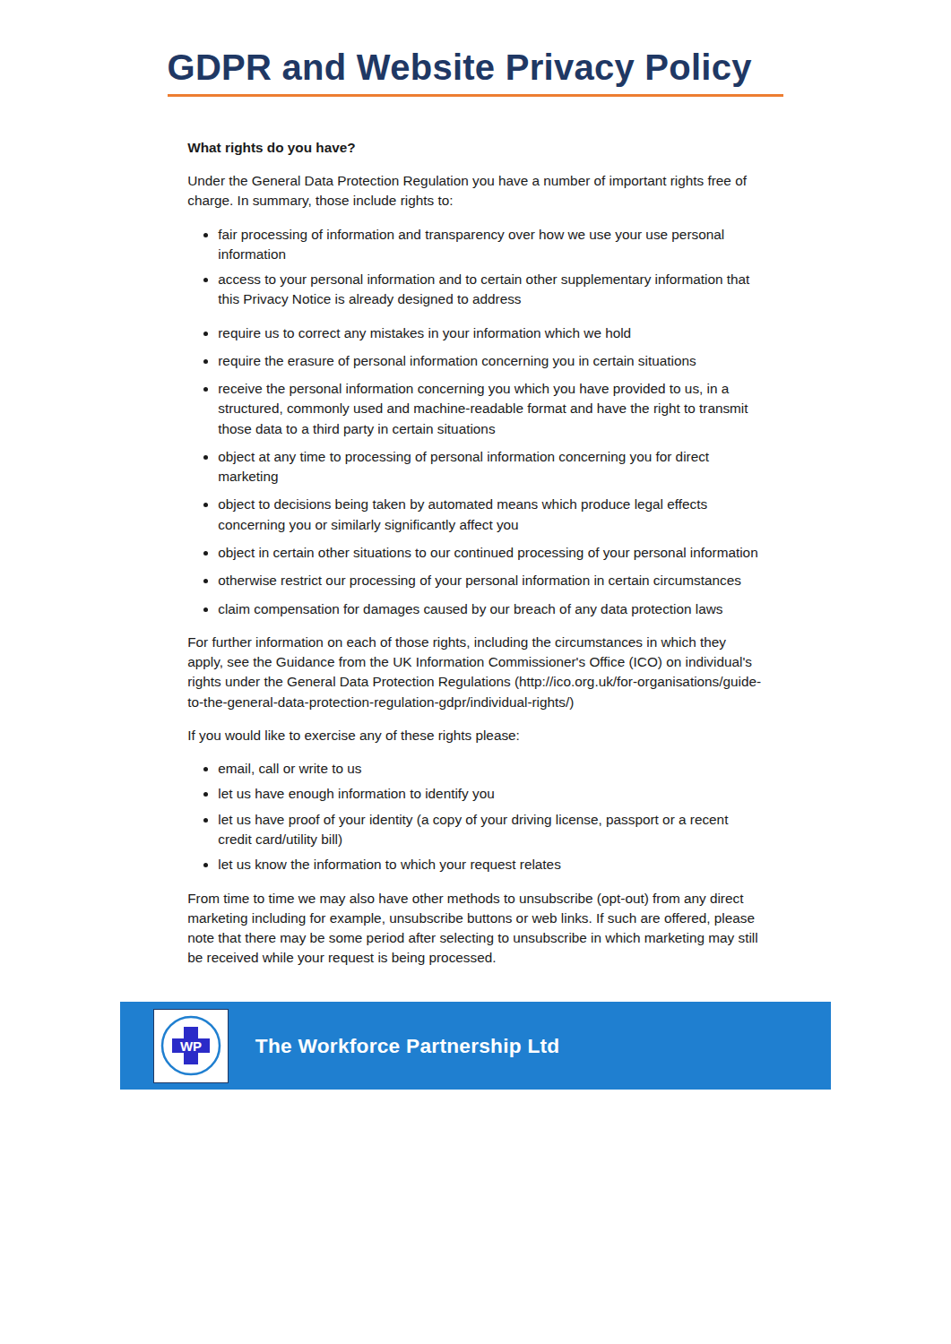GDPR and Website Privacy Policy
What rights do you have?
Under the General Data Protection Regulation you have a number of important rights free of charge. In summary, those include rights to:
fair processing of information and transparency over how we use your use personal information
access to your personal information and to certain other supplementary information that this Privacy Notice is already designed to address
require us to correct any mistakes in your information which we hold
require the erasure of personal information concerning you in certain situations
receive the personal information concerning you which you have provided to us, in a structured, commonly used and machine-readable format and have the right to transmit those data to a third party in certain situations
object at any time to processing of personal information concerning you for direct marketing
object to decisions being taken by automated means which produce legal effects concerning you or similarly significantly affect you
object in certain other situations to our continued processing of your personal information
otherwise restrict our processing of your personal information in certain circumstances
claim compensation for damages caused by our breach of any data protection laws
For further information on each of those rights, including the circumstances in which they apply, see the Guidance from the UK Information Commissioner's Office (ICO) on individual's rights under the General Data Protection Regulations (http://ico.org.uk/for-organisations/guide-to-the-general-data-protection-regulation-gdpr/individual-rights/)
If you would like to exercise any of these rights please:
email, call or write to us
let us have enough information to identify you
let us have proof of your identity (a copy of your driving license, passport or a recent credit card/utility bill)
let us know the information to which your request relates
From time to time we may also have other methods to unsubscribe (opt-out) from any direct marketing including for example, unsubscribe buttons or web links. If such are offered, please note that there may be some period after selecting to unsubscribe in which marketing may still be received while your request is being processed.
WP
The Workforce Partnership Ltd